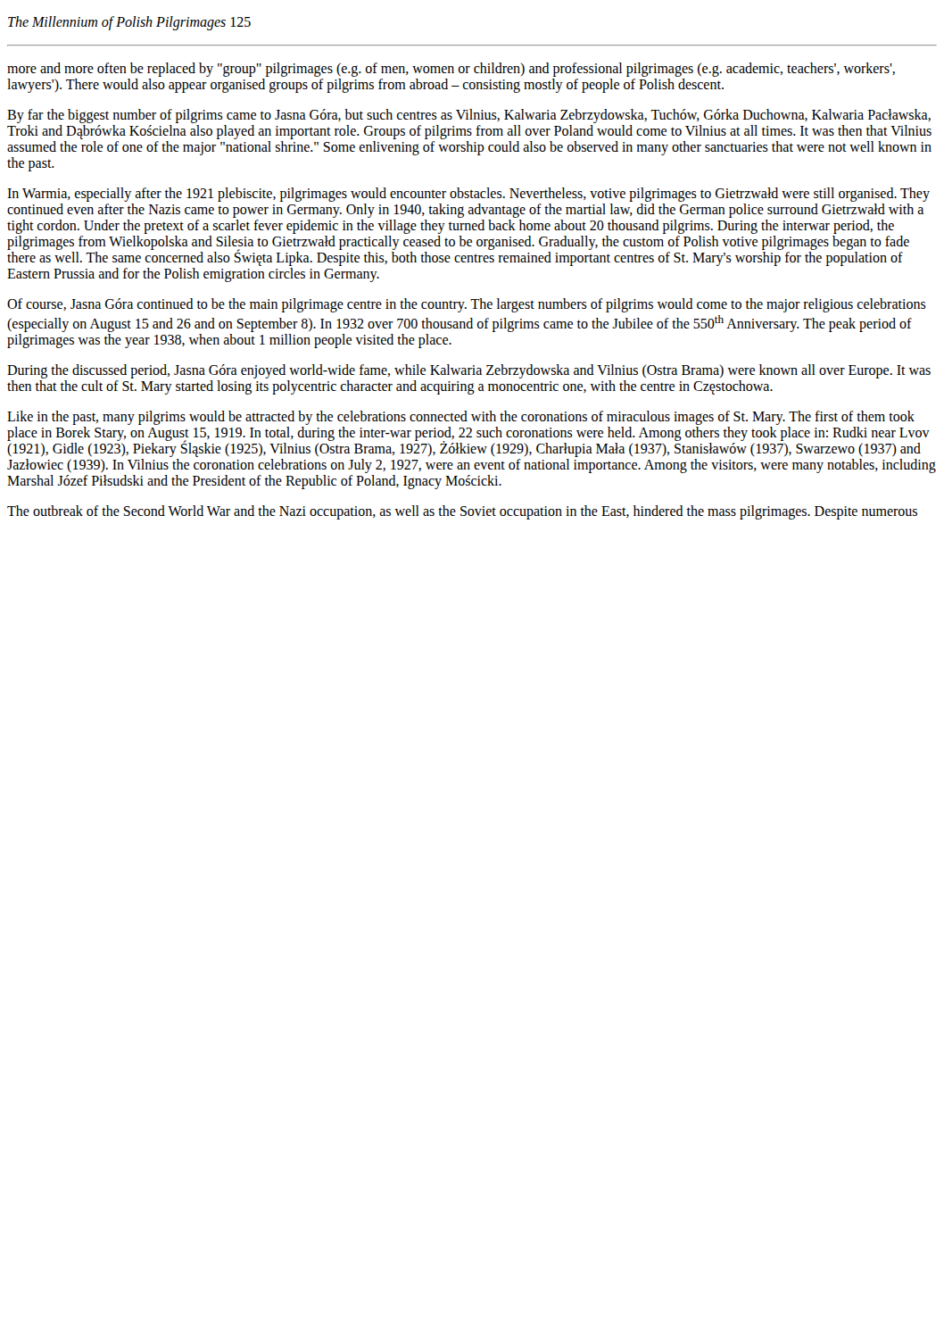The Millennium of Polish Pilgrimages 125
more and more often be replaced by "group" pilgrimages (e.g. of men, women or children) and professional pilgrimages (e.g. academic, teachers', workers', lawyers'). There would also appear organised groups of pilgrims from abroad – consisting mostly of people of Polish descent.
By far the biggest number of pilgrims came to Jasna Góra, but such centres as Vilnius, Kalwaria Zebrzydowska, Tuchów, Górka Duchowna, Kalwaria Pacławska, Troki and Dąbrówka Kościelna also played an important role. Groups of pilgrims from all over Poland would come to Vilnius at all times. It was then that Vilnius assumed the role of one of the major "national shrine." Some enlivening of worship could also be observed in many other sanctuaries that were not well known in the past.
In Warmia, especially after the 1921 plebiscite, pilgrimages would encounter obstacles. Nevertheless, votive pilgrimages to Gietrzwałd were still organised. They continued even after the Nazis came to power in Germany. Only in 1940, taking advantage of the martial law, did the German police surround Gietrzwałd with a tight cordon. Under the pretext of a scarlet fever epidemic in the village they turned back home about 20 thousand pilgrims. During the interwar period, the pilgrimages from Wielkopolska and Silesia to Gietrzwałd practically ceased to be organised. Gradually, the custom of Polish votive pilgrimages began to fade there as well. The same concerned also Święta Lipka. Despite this, both those centres remained important centres of St. Mary's worship for the population of Eastern Prussia and for the Polish emigration circles in Germany.
Of course, Jasna Góra continued to be the main pilgrimage centre in the country. The largest numbers of pilgrims would come to the major religious celebrations (especially on August 15 and 26 and on September 8). In 1932 over 700 thousand of pilgrims came to the Jubilee of the 550th Anniversary. The peak period of pilgrimages was the year 1938, when about 1 million people visited the place.
During the discussed period, Jasna Góra enjoyed world-wide fame, while Kalwaria Zebrzydowska and Vilnius (Ostra Brama) were known all over Europe. It was then that the cult of St. Mary started losing its polycentric character and acquiring a monocentric one, with the centre in Częstochowa.
Like in the past, many pilgrims would be attracted by the celebrations connected with the coronations of miraculous images of St. Mary. The first of them took place in Borek Stary, on August 15, 1919. In total, during the inter-war period, 22 such coronations were held. Among others they took place in: Rudki near Lvov (1921), Gidle (1923), Piekary Śląskie (1925), Vilnius (Ostra Brama, 1927), Żółkiew (1929), Charłupia Mała (1937), Stanisławów (1937), Swarzewo (1937) and Jazłowiec (1939). In Vilnius the coronation celebrations on July 2, 1927, were an event of national importance. Among the visitors, were many notables, including Marshal Józef Piłsudski and the President of the Republic of Poland, Ignacy Mościcki.
The outbreak of the Second World War and the Nazi occupation, as well as the Soviet occupation in the East, hindered the mass pilgrimages. Despite numerous